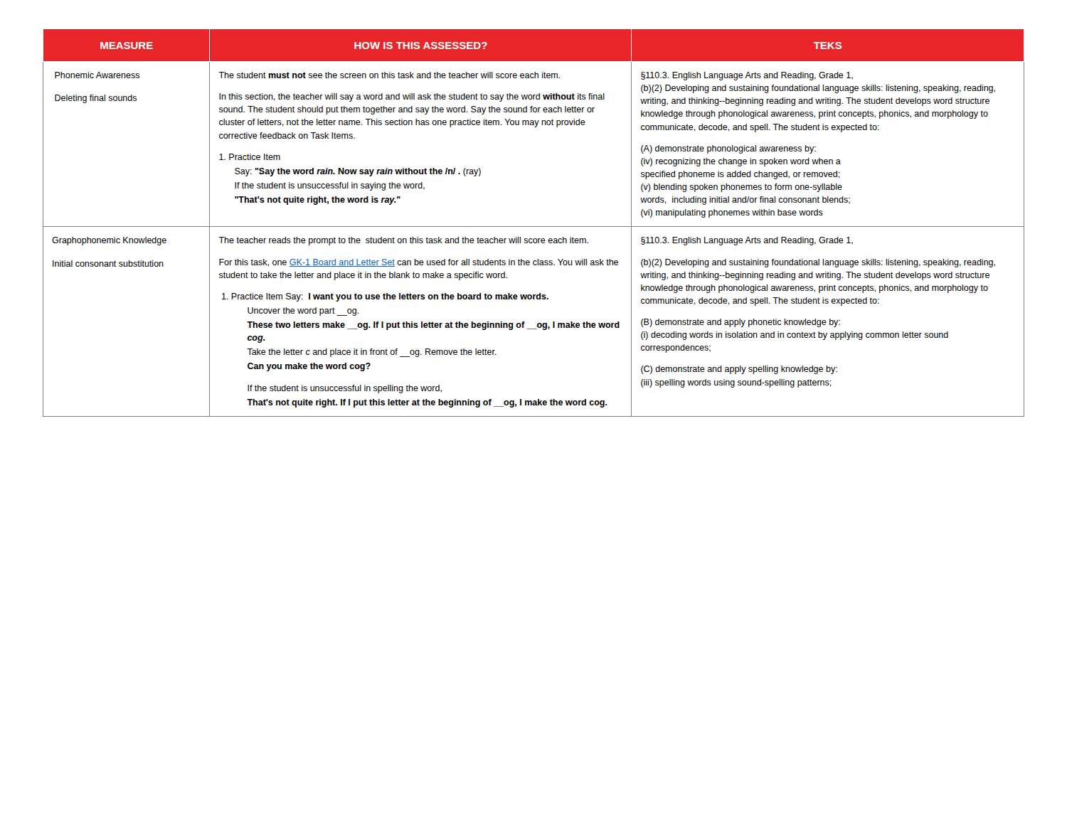| MEASURE | HOW IS THIS ASSESSED? | TEKS |
| --- | --- | --- |
| Phonemic Awareness Deleting final sounds | The student must not see the screen on this task and the teacher will score each item. In this section, the teacher will say a word and will ask the student to say the word without its final sound. The student should put them together and say the word. Say the sound for each letter or cluster of letters, not the letter name. This section has one practice item. You may not provide corrective feedback on Task Items. 1. Practice Item Say: "Say the word rain. Now say rain without the /n/ . (ray) If the student is unsuccessful in saying the word, "That's not quite right, the word is ray. " | §110.3. English Language Arts and Reading, Grade 1, (b)(2) Developing and sustaining foundational language skills: listening, speaking, reading, writing, and thinking--beginning reading and writing. The student develops word structure knowledge through phonological awareness, print concepts, phonics, and morphology to communicate, decode, and spell. The student is expected to: (A) demonstrate phonological awareness by: (iv) recognizing the change in spoken word when a specified phoneme is added changed, or removed; (v) blending spoken phonemes to form one-syllable words, including initial and/or final consonant blends; (vi) manipulating phonemes within base words |
| Graphophonemic Knowledge Initial consonant substitution | The teacher reads the prompt to the student on this task and the teacher will score each item. For this task, one GK-1 Board and Letter Set can be used for all students in the class. You will ask the student to take the letter and place it in the blank to make a specific word. 1. Practice Item Say: I want you to use the letters on the board to make words. Uncover the word part __og. These two letters make __og. If I put this letter at the beginning of __og, I make the word cog. Take the letter c and place it in front of __og. Remove the letter. Can you make the word cog? If the student is unsuccessful in spelling the word, That's not quite right. If I put this letter at the beginning of __og, I make the word cog. | §110.3. English Language Arts and Reading, Grade 1, (b)(2) Developing and sustaining foundational language skills: listening, speaking, reading, writing, and thinking--beginning reading and writing. The student develops word structure knowledge through phonological awareness, print concepts, phonics, and morphology to communicate, decode, and spell. The student is expected to: (B) demonstrate and apply phonetic knowledge by: (i) decoding words in isolation and in context by applying common letter sound correspondences; (C) demonstrate and apply spelling knowledge by: (iii) spelling words using sound-spelling patterns; |